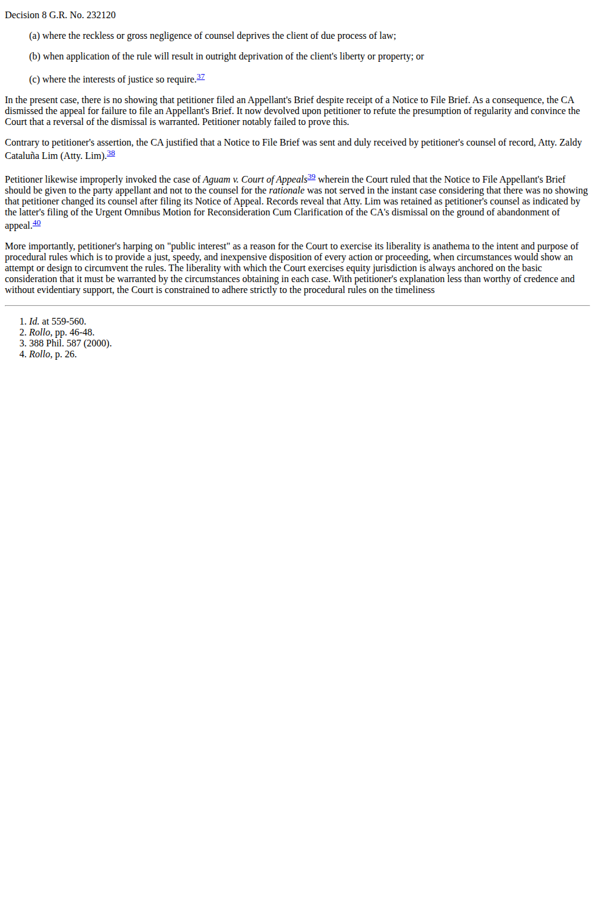Decision 8 G.R. No. 232120
(a) where the reckless or gross negligence of counsel deprives the client of due process of law;
(b) when application of the rule will result in outright deprivation of the client's liberty or property; or
(c) where the interests of justice so require.37
In the present case, there is no showing that petitioner filed an Appellant's Brief despite receipt of a Notice to File Brief. As a consequence, the CA dismissed the appeal for failure to file an Appellant's Brief. It now devolved upon petitioner to refute the presumption of regularity and convince the Court that a reversal of the dismissal is warranted. Petitioner notably failed to prove this.
Contrary to petitioner's assertion, the CA justified that a Notice to File Brief was sent and duly received by petitioner's counsel of record, Atty. Zaldy Cataluña Lim (Atty. Lim).38
Petitioner likewise improperly invoked the case of Aguam v. Court of Appeals39 wherein the Court ruled that the Notice to File Appellant's Brief should be given to the party appellant and not to the counsel for the rationale was not served in the instant case considering that there was no showing that petitioner changed its counsel after filing its Notice of Appeal. Records reveal that Atty. Lim was retained as petitioner's counsel as indicated by the latter's filing of the Urgent Omnibus Motion for Reconsideration Cum Clarification of the CA's dismissal on the ground of abandonment of appeal.40
More importantly, petitioner's harping on "public interest" as a reason for the Court to exercise its liberality is anathema to the intent and purpose of procedural rules which is to provide a just, speedy, and inexpensive disposition of every action or proceeding, when circumstances would show an attempt or design to circumvent the rules. The liberality with which the Court exercises equity jurisdiction is always anchored on the basic consideration that it must be warranted by the circumstances obtaining in each case. With petitioner's explanation less than worthy of credence and without evidentiary support, the Court is constrained to adhere strictly to the procedural rules on the timeliness
Id. at 559-560.
Rollo, pp. 46-48.
388 Phil. 587 (2000).
Rollo, p. 26.